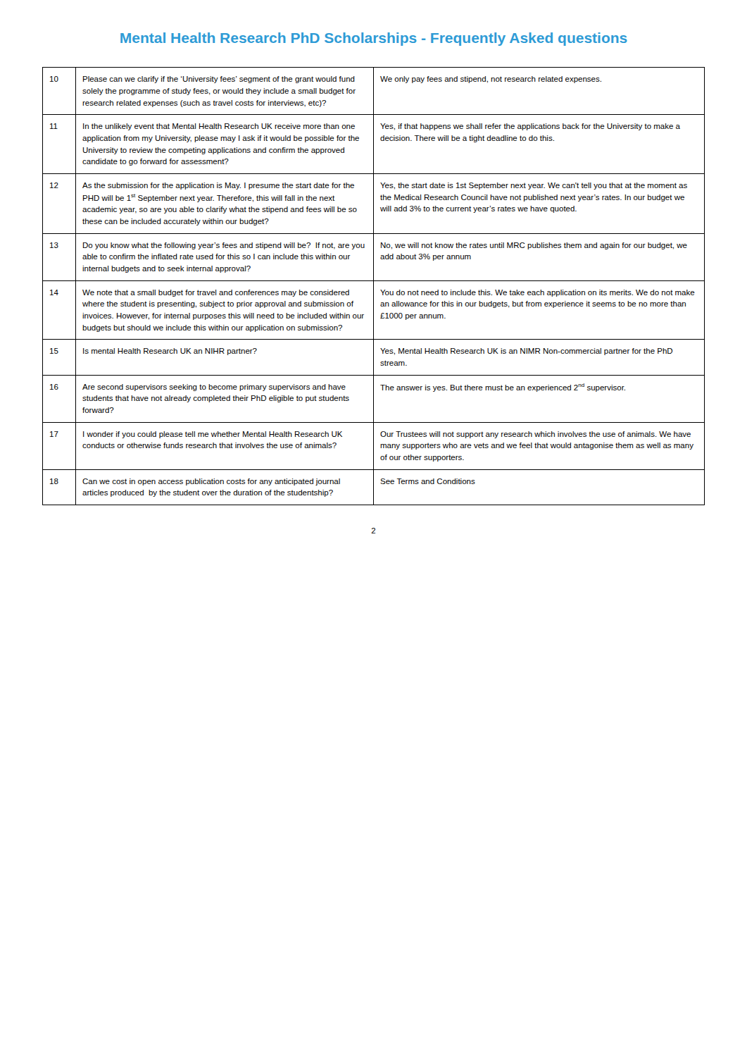Mental Health Research PhD Scholarships - Frequently Asked questions
| 10 | Please can we clarify if the ‘University fees’ segment of the grant would fund solely the programme of study fees, or would they include a small budget for research related expenses (such as travel costs for interviews, etc)? | We only pay fees and stipend, not research related expenses. |
| 11 | In the unlikely event that Mental Health Research UK receive more than one application from my University, please may I ask if it would be possible for the University to review the competing applications and confirm the approved candidate to go forward for assessment? | Yes, if that happens we shall refer the applications back for the University to make a decision. There will be a tight deadline to do this. |
| 12 | As the submission for the application is May. I presume the start date for the PHD will be 1 st September next year. Therefore, this will fall in the next academic year, so are you able to clarify what the stipend and fees will be so these can be included accurately within our budget? | Yes, the start date is 1st September next year. We can't tell you that at the moment as the Medical Research Council have not published next year’s rates. In our budget we will add 3% to the current year’s rates we have quoted. |
| 13 | Do you know what the following year’s fees and stipend will be? If not, are you able to confirm the inflated rate used for this so I can include this within our internal budgets and to seek internal approval? | No, we will not know the rates until MRC publishes them and again for our budget, we add about 3% per annum |
| 14 | We note that a small budget for travel and conferences may be considered where the student is presenting, subject to prior approval and submission of invoices. However, for internal purposes this will need to be included within our budgets but should we include this within our application on submission? | You do not need to include this. We take each application on its merits. We do not make an allowance for this in our budgets, but from experience it seems to be no more than £1000 per annum. |
| 15 | Is mental Health Research UK an NIHR partner? | Yes, Mental Health Research UK is an NIMR Non-commercial partner for the PhD stream. |
| 16 | Are second supervisors seeking to become primary supervisors and have students that have not already completed their PhD eligible to put students forward? | The answer is yes. But there must be an experienced 2 nd supervisor. |
| 17 | I wonder if you could please tell me whether Mental Health Research UK conducts or otherwise funds research that involves the use of animals? | Our Trustees will not support any research which involves the use of animals. We have many supporters who are vets and we feel that would antagonise them as well as many of our other supporters. |
| 18 | Can we cost in open access publication costs for any anticipated journal articles produced by the student over the duration of the studentship? | See Terms and Conditions |
2